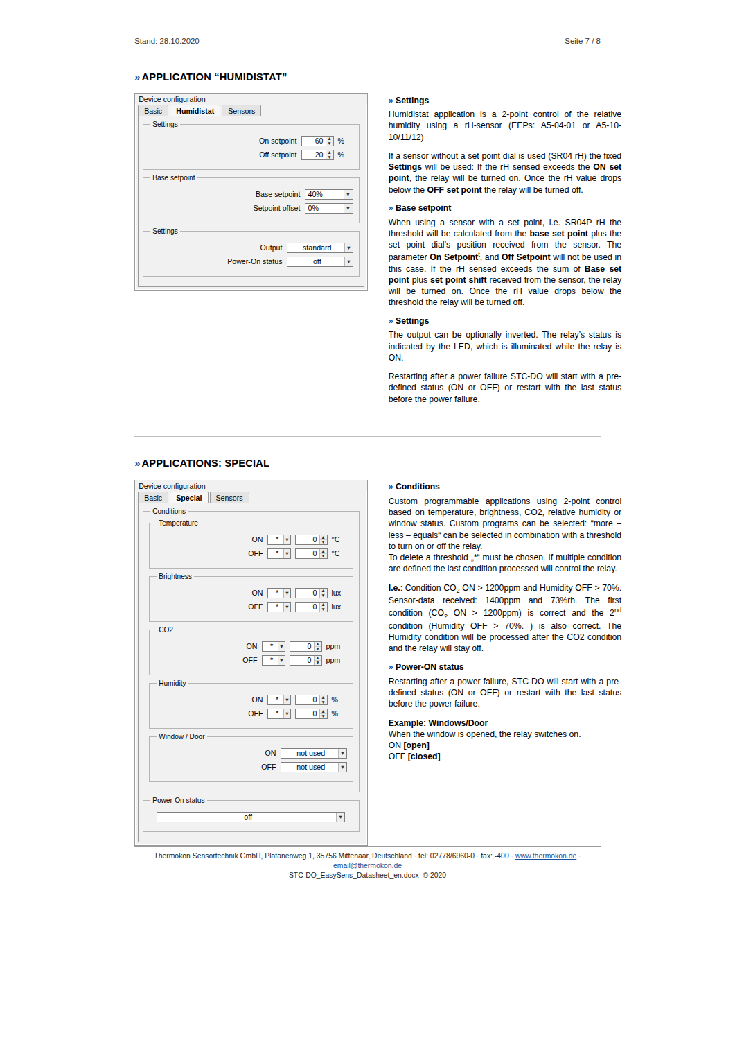Stand: 28.10.2020
Seite 7 / 8
»APPLICATION “HUMIDISTAT”
Device configuration
Basic
Humidistat
Sensors
Settings
On setpoint 60▲▼ %
Off setpoint 20▲▼ %
Base setpoint
Base setpoint 40%▼
Setpoint offset 0%▼
Settings
Output standard▼
Power-On status off▼
» Settings
Humidistat application is a 2-point control of the relative humidity using a rH-sensor (EEPs: A5-04-01 or A5-10-10/11/12)
If a sensor without a set point dial is used (SR04 rH) the fixed Settings will be used: If the rH sensed exceeds the ON set point, the relay will be turned on. Once the rH value drops below the OFF set point the relay will be turned off.
» Base setpoint
When using a sensor with a set point, i.e. SR04P rH the threshold will be calculated from the base set point plus the set point dial’s position received from the sensor. The parameter On Setpointt, and Off Setpoint will not be used in this case. If the rH sensed exceeds the sum of Base set point plus set point shift received from the sensor, the relay will be turned on. Once the rH value drops below the threshold the relay will be turned off.
» Settings
The output can be optionally inverted. The relay’s status is indicated by the LED, which is illuminated while the relay is ON.
Restarting after a power failure STC-DO will start with a pre-defined status (ON or OFF) or restart with the last status before the power failure.
»APPLICATIONS: SPECIAL
Device configuration
Basic
Special
Sensors
Conditions Temperature
ON *▼ 0▲▼ °C
OFF *▼ 0▲▼ °C
Brightness
ON *▼ 0▲▼ lux
OFF *▼ 0▲▼ lux
CO2
ON *▼ 0▲▼ ppm
OFF *▼ 0▲▼ ppm
Humidity
ON *▼ 0▲▼ %
OFF *▼ 0▲▼ %
Window / Door
ON not used▼
OFF not used▼
Power-On status
off▼
» Conditions
Custom programmable applications using 2-point control based on temperature, brightness, CO2, relative humidity or window status. Custom programs can be selected: “more – less – equals“ can be selected in combination with a threshold to turn on or off the relay.
To delete a threshold „*“ must be chosen. If multiple condition are defined the last condition processed will control the relay.
I.e.: Condition CO2 ON > 1200ppm and Humidity OFF > 70%. Sensor-data received: 1400ppm and 73%rh. The first condition (CO2 ON > 1200ppm) is correct and the 2nd condition (Humidity OFF > 70%. ) is also correct. The Humidity condition will be processed after the CO2 condition and the relay will stay off.
» Power-ON status
Restarting after a power failure, STC-DO will start with a pre-defined status (ON or OFF) or restart with the last status before the power failure.
Example: Windows/Door
When the window is opened, the relay switches on.
ON [open]
OFF [closed]
Thermokon Sensortechnik GmbH, Platanenweg 1, 35756 Mittenaar, Deutschland · tel: 02778/6960-0 · fax: -400 · www.thermokon.de · email@thermokon.de
STC-DO_EasySens_Datasheet_en.docx © 2020